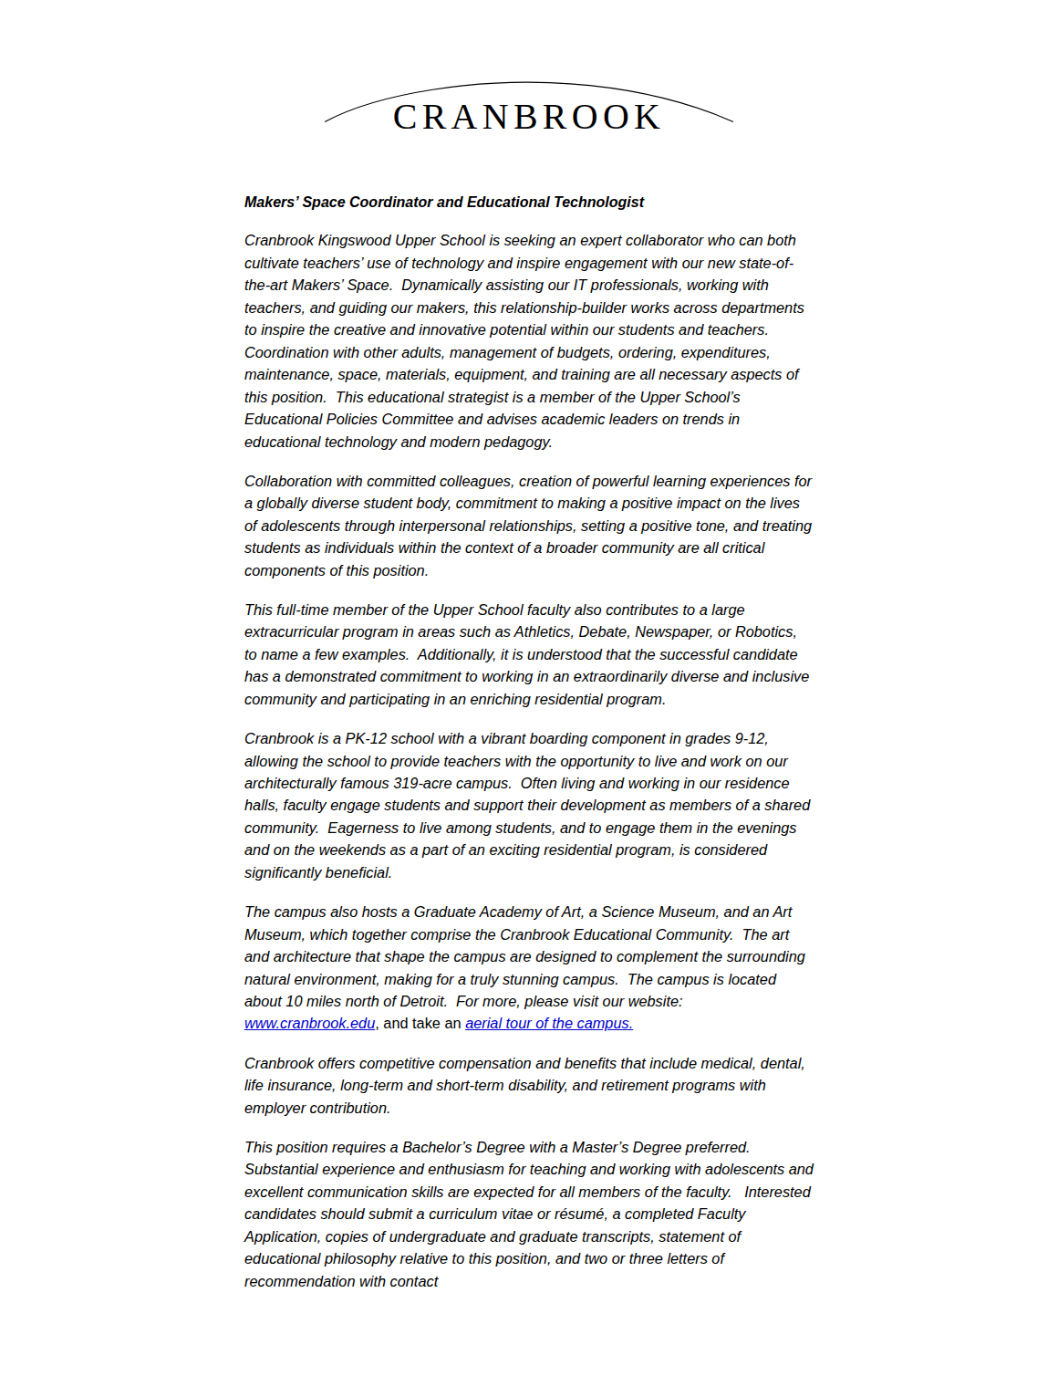CRANBROOK
Makers’ Space Coordinator and Educational Technologist
Cranbrook Kingswood Upper School is seeking an expert collaborator who can both cultivate teachers’ use of technology and inspire engagement with our new state-of-the-art Makers’ Space. Dynamically assisting our IT professionals, working with teachers, and guiding our makers, this relationship-builder works across departments to inspire the creative and innovative potential within our students and teachers. Coordination with other adults, management of budgets, ordering, expenditures, maintenance, space, materials, equipment, and training are all necessary aspects of this position. This educational strategist is a member of the Upper School’s Educational Policies Committee and advises academic leaders on trends in educational technology and modern pedagogy.
Collaboration with committed colleagues, creation of powerful learning experiences for a globally diverse student body, commitment to making a positive impact on the lives of adolescents through interpersonal relationships, setting a positive tone, and treating students as individuals within the context of a broader community are all critical components of this position.
This full-time member of the Upper School faculty also contributes to a large extracurricular program in areas such as Athletics, Debate, Newspaper, or Robotics, to name a few examples. Additionally, it is understood that the successful candidate has a demonstrated commitment to working in an extraordinarily diverse and inclusive community and participating in an enriching residential program.
Cranbrook is a PK-12 school with a vibrant boarding component in grades 9-12, allowing the school to provide teachers with the opportunity to live and work on our architecturally famous 319-acre campus. Often living and working in our residence halls, faculty engage students and support their development as members of a shared community. Eagerness to live among students, and to engage them in the evenings and on the weekends as a part of an exciting residential program, is considered significantly beneficial.
The campus also hosts a Graduate Academy of Art, a Science Museum, and an Art Museum, which together comprise the Cranbrook Educational Community. The art and architecture that shape the campus are designed to complement the surrounding natural environment, making for a truly stunning campus. The campus is located about 10 miles north of Detroit. For more, please visit our website: www.cranbrook.edu, and take an aerial tour of the campus.
Cranbrook offers competitive compensation and benefits that include medical, dental, life insurance, long-term and short-term disability, and retirement programs with employer contribution.
This position requires a Bachelor’s Degree with a Master’s Degree preferred. Substantial experience and enthusiasm for teaching and working with adolescents and excellent communication skills are expected for all members of the faculty. Interested candidates should submit a curriculum vitae or résumé, a completed Faculty Application, copies of undergraduate and graduate transcripts, statement of educational philosophy relative to this position, and two or three letters of recommendation with contact